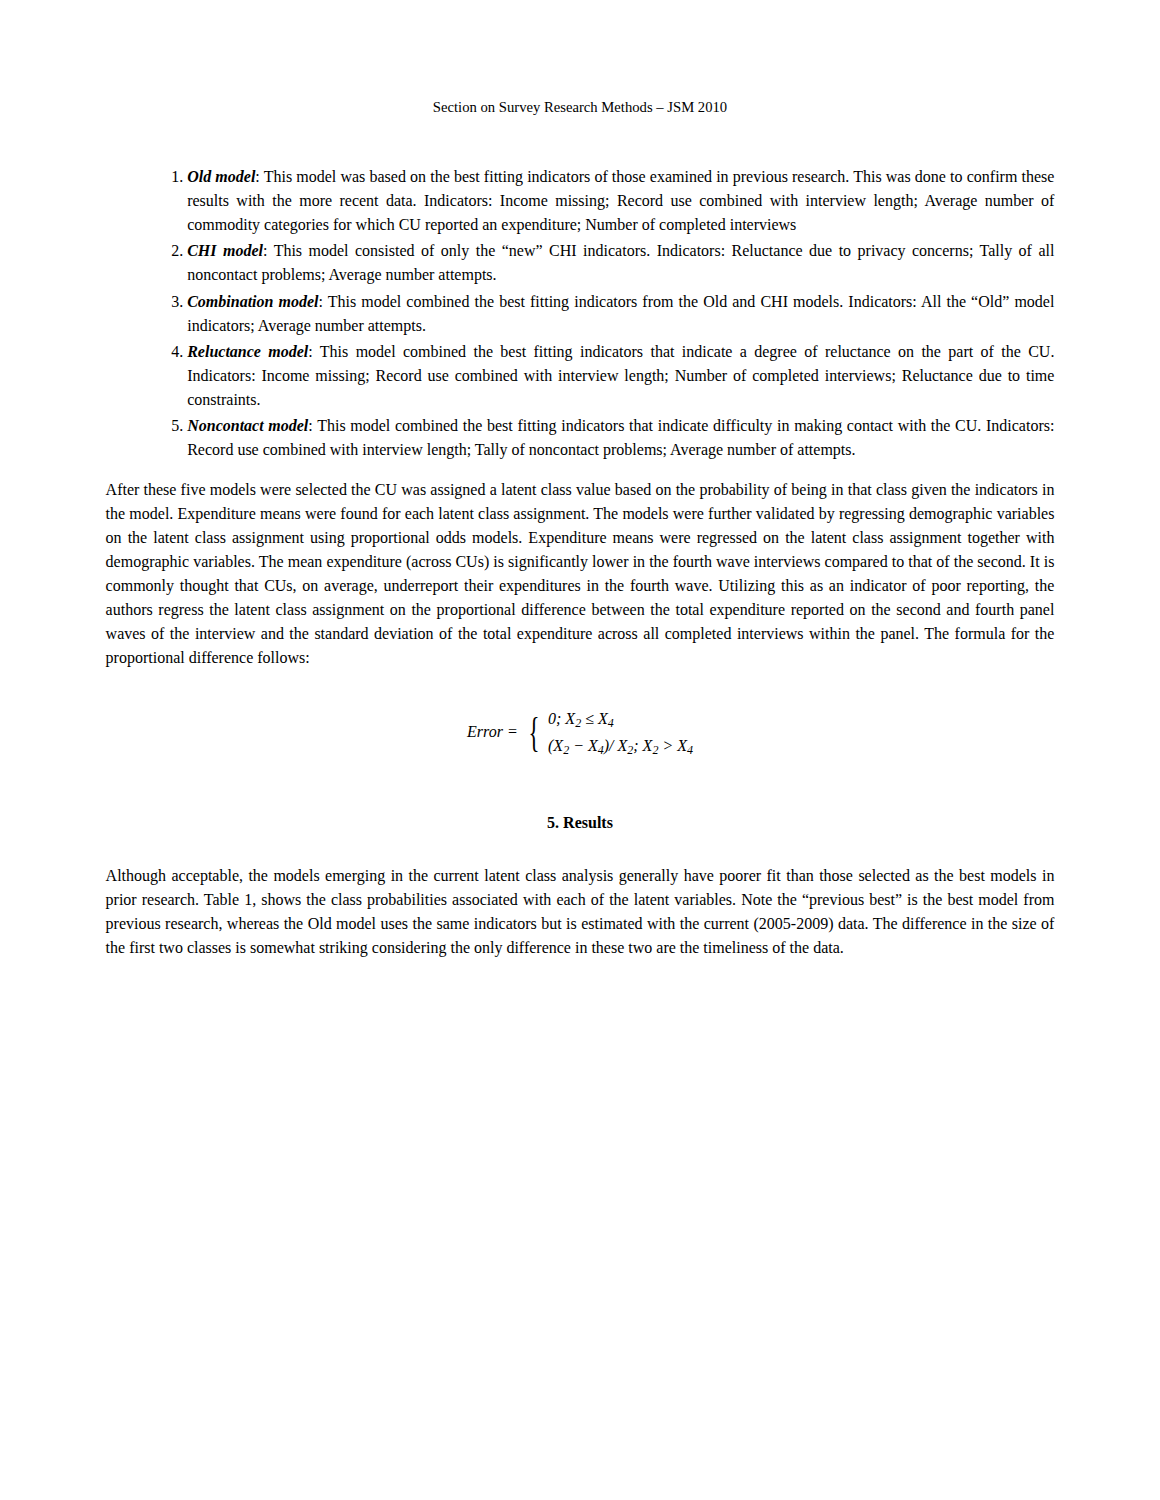Section on Survey Research Methods – JSM 2010
Old model: This model was based on the best fitting indicators of those examined in previous research. This was done to confirm these results with the more recent data. Indicators: Income missing; Record use combined with interview length; Average number of commodity categories for which CU reported an expenditure; Number of completed interviews
CHI model: This model consisted of only the “new” CHI indicators. Indicators: Reluctance due to privacy concerns; Tally of all noncontact problems; Average number attempts.
Combination model: This model combined the best fitting indicators from the Old and CHI models. Indicators: All the “Old” model indicators; Average number attempts.
Reluctance model: This model combined the best fitting indicators that indicate a degree of reluctance on the part of the CU. Indicators: Income missing; Record use combined with interview length; Number of completed interviews; Reluctance due to time constraints.
Noncontact model: This model combined the best fitting indicators that indicate difficulty in making contact with the CU. Indicators: Record use combined with interview length; Tally of noncontact problems; Average number of attempts.
After these five models were selected the CU was assigned a latent class value based on the probability of being in that class given the indicators in the model. Expenditure means were found for each latent class assignment. The models were further validated by regressing demographic variables on the latent class assignment using proportional odds models. Expenditure means were regressed on the latent class assignment together with demographic variables. The mean expenditure (across CUs) is significantly lower in the fourth wave interviews compared to that of the second. It is commonly thought that CUs, on average, underreport their expenditures in the fourth wave. Utilizing this as an indicator of poor reporting, the authors regress the latent class assignment on the proportional difference between the total expenditure reported on the second and fourth panel waves of the interview and the standard deviation of the total expenditure across all completed interviews within the panel. The formula for the proportional difference follows:
Error ={
0; X2 ≤ X4
(X2 − X4)/ X2; X2 > X4
5. Results
Although acceptable, the models emerging in the current latent class analysis generally have poorer fit than those selected as the best models in prior research. Table 1, shows the class probabilities associated with each of the latent variables. Note the “previous best” is the best model from previous research, whereas the Old model uses the same indicators but is estimated with the current (2005-2009) data. The difference in the size of the first two classes is somewhat striking considering the only difference in these two are the timeliness of the data.